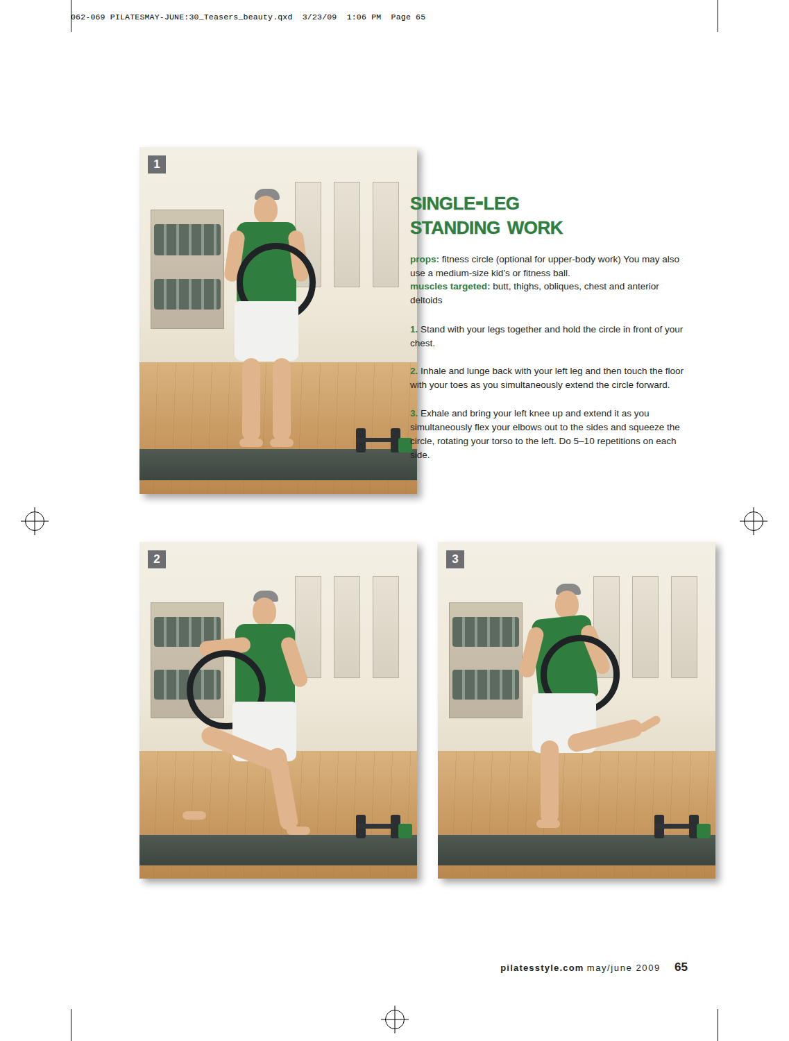062-069 PILATESMAY-JUNE:30_Teasers_beauty.qxd 3/23/09 1:06 PM Page 65
1
Single-Leg
Standing Work
props: fitness circle (optional for upper-body work) You may also use a medium-size kid’s or fitness ball.
muscles targeted: butt, thighs, obliques, chest and anterior deltoids
1. Stand with your legs together and hold the circle in front of your chest.
2. Inhale and lunge back with your left leg and then touch the floor with your toes as you simultaneously extend the circle forward.
3. Exhale and bring your left knee up and extend it as you simultaneously flex your elbows out to the sides and squeeze the circle, rotating your torso to the left. Do 5–10 repetitions on each side.
2
3
pilatesstyle.com may/june 2009 65